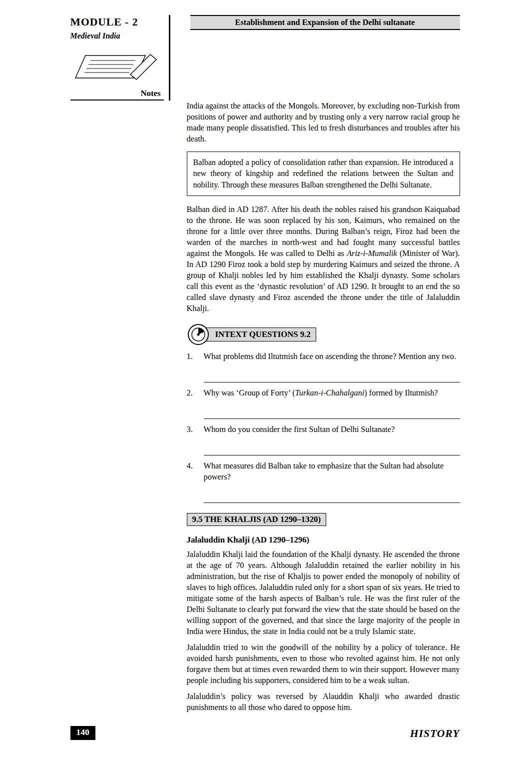MODULE - 2
Medieval India
Notes
Establishment and Expansion of the Delhi sultanate
India against the attacks of the Mongols. Moreover, by excluding non-Turkish from positions of power and authority and by trusting only a very narrow racial group he made many people dissatisfied. This led to fresh disturbances and troubles after his death.
Balban adopted a policy of consolidation rather than expansion. He introduced a new theory of kingship and redefined the relations between the Sultan and nobility. Through these measures Balban strengthened the Delhi Sultanate.
Balban died in AD 1287. After his death the nobles raised his grandson Kaiquabad to the throne. He was soon replaced by his son, Kaimurs, who remained on the throne for a little over three months. During Balban’s reign, Firoz had been the warden of the marches in north-west and had fought many successful battles against the Mongols. He was called to Delhi as Ariz-i-Mumalik (Minister of War). In AD 1290 Firoz took a bold step by murdering Kaimurs and seized the throne. A group of Khalji nobles led by him established the Khalji dynasty. Some scholars call this event as the ‘dynastic revolution’ of AD 1290. It brought to an end the so called slave dynasty and Firoz ascended the throne under the title of Jalaluddin Khalji.
INTEXT QUESTIONS 9.2
What problems did Iltutmish face on ascending the throne? Mention any two.
Why was ‘Group of Forty’ (Turkan-i-Chahalgani) formed by Iltutmish?
Whom do you consider the first Sultan of Delhi Sultanate?
What measures did Balban take to emphasize that the Sultan had absolute powers?
9.5 THE KHALJIS (AD 1290–1320)
Jalaluddin Khalji (AD 1290–1296)
Jalaluddin Khalji laid the foundation of the Khalji dynasty. He ascended the throne at the age of 70 years. Although Jalaluddin retained the earlier nobility in his administration, but the rise of Khaljis to power ended the monopoly of nobility of slaves to high offices. Jalaluddin ruled only for a short span of six years. He tried to mitigate some of the harsh aspects of Balban’s rule. He was the first ruler of the Delhi Sultanate to clearly put forward the view that the state should be based on the willing support of the governed, and that since the large majority of the people in India were Hindus, the state in India could not be a truly Islamic state.
Jalaluddin tried to win the goodwill of the nobility by a policy of tolerance. He avoided harsh punishments, even to those who revolted against him. He not only forgave them but at times even rewarded them to win their support. However many people including his supporters, considered him to be a weak sultan.
Jalaluddin’s policy was reversed by Alauddin Khalji who awarded drastic punishments to all those who dared to oppose him.
140
HISTORY